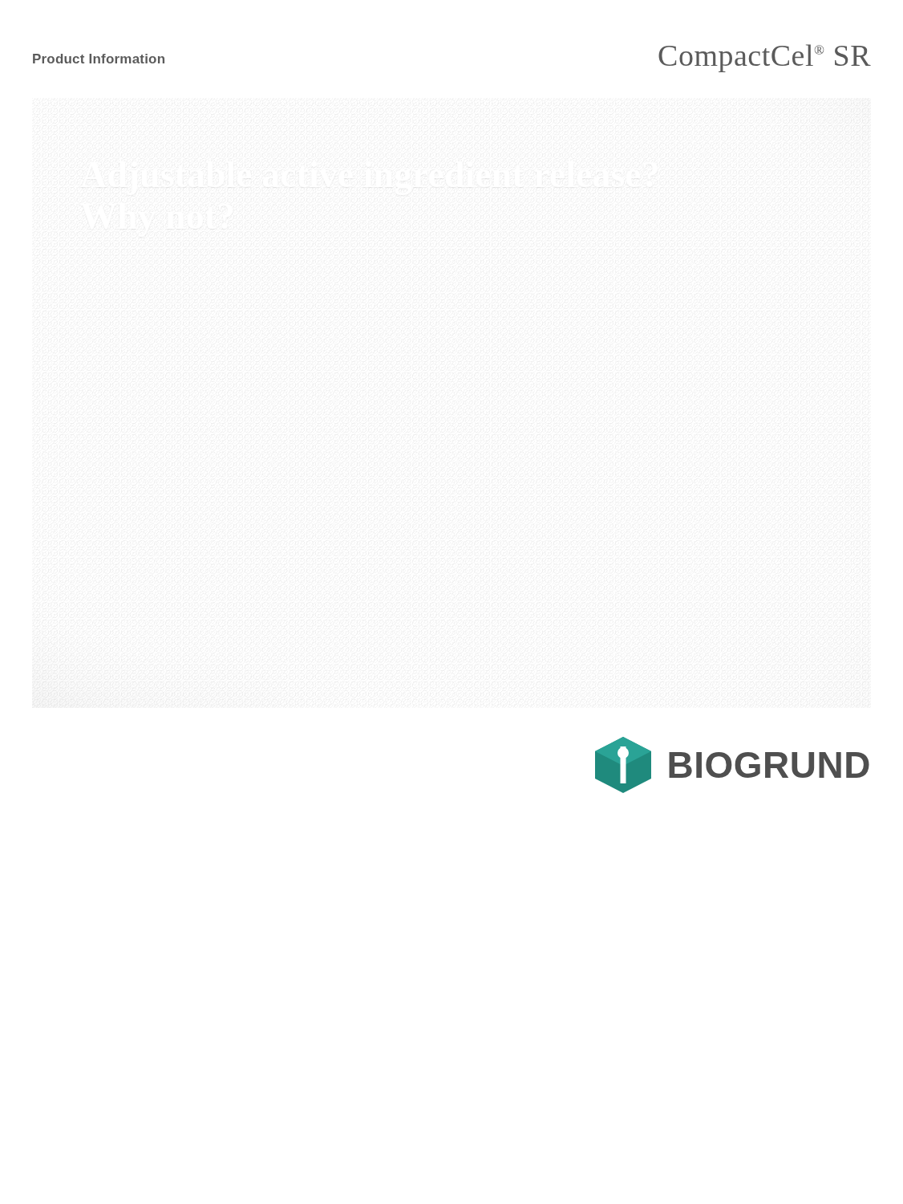Product Information
CompactCel®SR
Adjustable active ingredient release? Why not?
Enables a permanent release of active ingredients, an easy-to-use tableting compound.
BIOGRUND